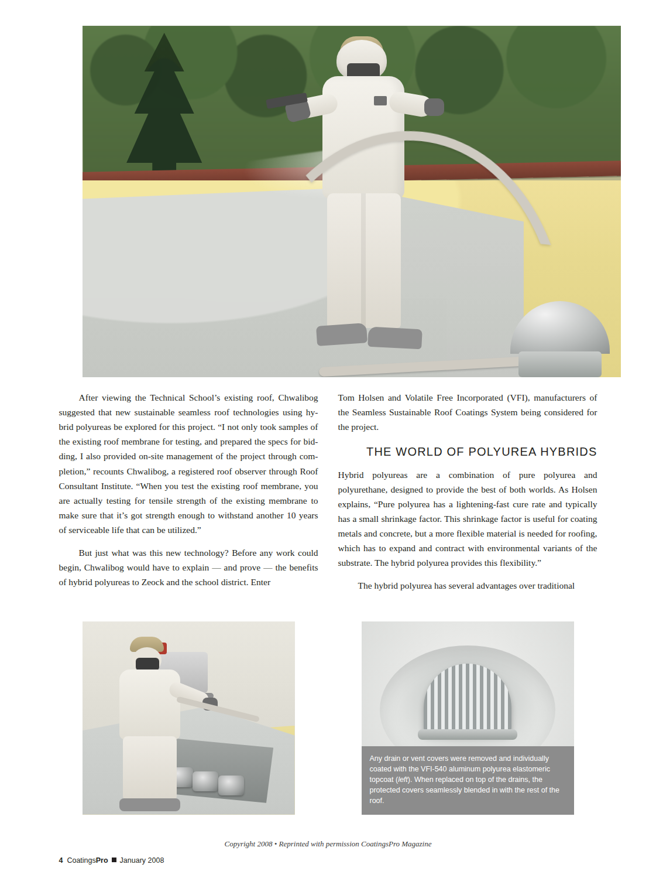After viewing the Technical School’s existing roof, Chwalibog suggested that new sustainable seamless roof technologies using hybrid polyureas be explored for this project. “I not only took samples of the existing roof membrane for testing, and prepared the specs for bidding, I also provided on-site management of the project through completion,” recounts Chwalibog, a registered roof observer through Roof Consultant Institute. “When you test the existing roof membrane, you are actually testing for tensile strength of the existing membrane to make sure that it’s got strength enough to withstand another 10 years of serviceable life that can be utilized.”
But just what was this new technology? Before any work could begin, Chwalibog would have to explain — and prove — the benefits of hybrid polyureas to Zeock and the school district. Enter
Tom Holsen and Volatile Free Incorporated (VFI), manufacturers of the Seamless Sustainable Roof Coatings System being considered for the project.
THE WORLD OF POLYUREA HYBRIDS
Hybrid polyureas are a combination of pure polyurea and polyurethane, designed to provide the best of both worlds. As Holsen explains, “Pure polyurea has a lightening-fast cure rate and typically has a small shrinkage factor. This shrinkage factor is useful for coating metals and concrete, but a more flexible material is needed for roofing, which has to expand and contract with environmental variants of the substrate. The hybrid polyurea provides this flexibility.”
The hybrid polyurea has several advantages over traditional
Any drain or vent covers were removed and individually coated with the VFI-540 aluminum polyurea elastomeric topcoat (left). When replaced on top of the drains, the protected covers seamlessly blended in with the rest of the roof.
Copyright 2008 • Reprinted with permission CoatingsPro Magazine
4 CoatingsPro January 2008